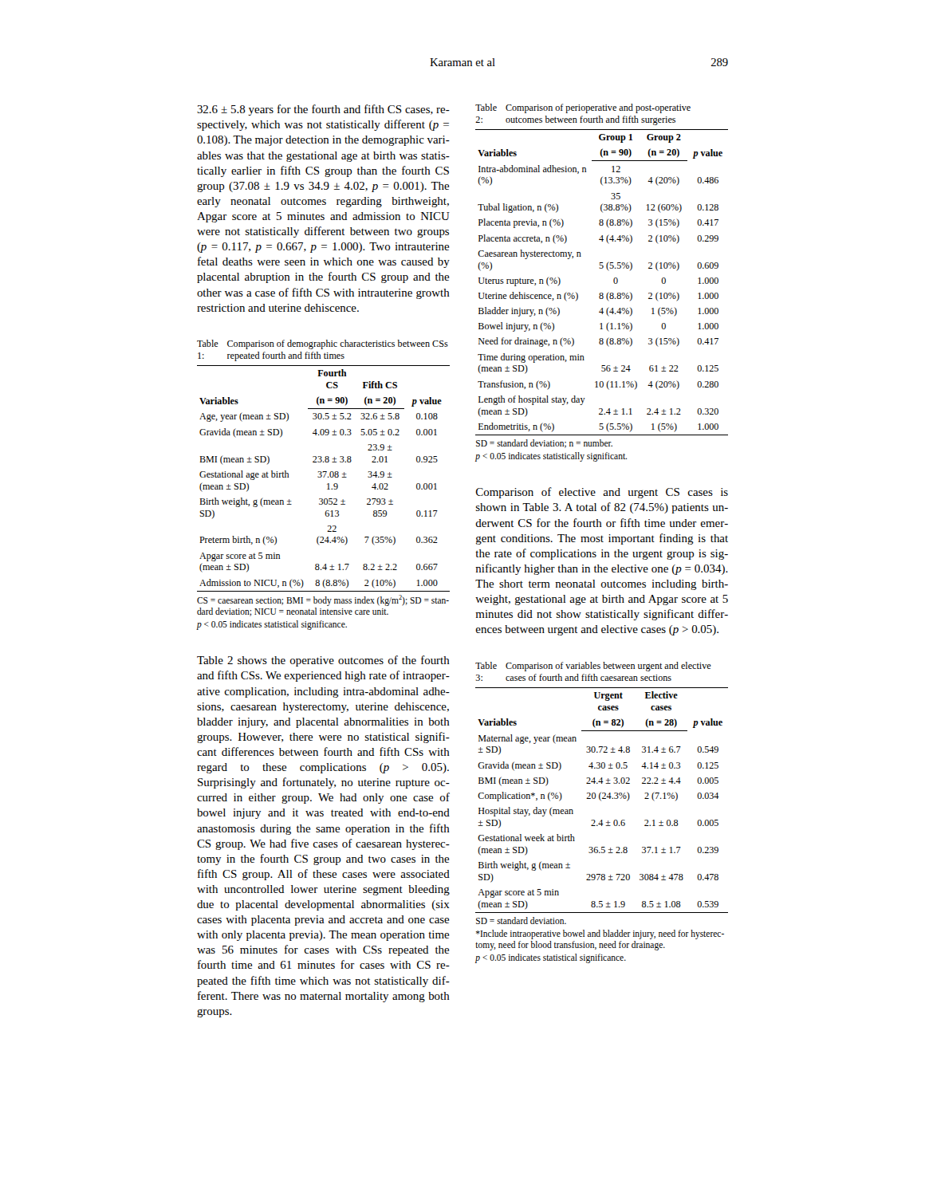Karaman et al
289
32.6 ± 5.8 years for the fourth and fifth CS cases, respectively, which was not statistically different (p = 0.108). The major detection in the demographic variables was that the gestational age at birth was statistically earlier in fifth CS group than the fourth CS group (37.08 ± 1.9 vs 34.9 ± 4.02, p = 0.001). The early neonatal outcomes regarding birthweight, Apgar score at 5 minutes and admission to NICU were not statistically different between two groups (p = 0.117, p = 0.667, p = 1.000). Two intrauterine fetal deaths were seen in which one was caused by placental abruption in the fourth CS group and the other was a case of fifth CS with intrauterine growth restriction and uterine dehiscence.
Table 1: Comparison of demographic characteristics between CSs repeated fourth and fifth times
| Variables | Fourth CS | Fifth CS | p value |
| --- | --- | --- | --- |
| (n = 90) | (n = 20) |
| Age, year (mean ± SD) | 30.5 ± 5.2 | 32.6 ± 5.8 | 0.108 |
| Gravida (mean ± SD) | 4.09 ± 0.3 | 5.05 ± 0.2 | 0.001 |
| BMI (mean ± SD) | 23.8 ± 3.8 | 23.9 ± 2.01 | 0.925 |
| Gestational age at birth (mean ± SD) | 37.08 ± 1.9 | 34.9 ± 4.02 | 0.001 |
| Birth weight, g (mean ± SD) | 3052 ± 613 | 2793 ± 859 | 0.117 |
| Preterm birth, n (%) | 22 (24.4%) | 7 (35%) | 0.362 |
| Apgar score at 5 min (mean ± SD) | 8.4 ± 1.7 | 8.2 ± 2.2 | 0.667 |
| Admission to NICU, n (%) | 8 (8.8%) | 2 (10%) | 1.000 |
CS = caesarean section; BMI = body mass index (kg/m2); SD = standard deviation; NICU = neonatal intensive care unit.
p < 0.05 indicates statistical significance.
Table 2 shows the operative outcomes of the fourth and fifth CSs. We experienced high rate of intraoperative complication, including intra-abdominal adhesions, caesarean hysterectomy, uterine dehiscence, bladder injury, and placental abnormalities in both groups. However, there were no statistical significant differences between fourth and fifth CSs with regard to these complications (p > 0.05). Surprisingly and fortunately, no uterine rupture occurred in either group. We had only one case of bowel injury and it was treated with end-to-end anastomosis during the same operation in the fifth CS group. We had five cases of caesarean hysterectomy in the fourth CS group and two cases in the fifth CS group. All of these cases were associated with uncontrolled lower uterine segment bleeding due to placental developmental abnormalities (six cases with placenta previa and accreta and one case with only placenta previa). The mean operation time was 56 minutes for cases with CSs repeated the fourth time and 61 minutes for cases with CS repeated the fifth time which was not statistically different. There was no maternal mortality among both groups.
Table 2: Comparison of perioperative and post-operative outcomes between fourth and fifth surgeries
| Variables | Group 1 | Group 2 | p value |
| --- | --- | --- | --- |
| (n = 90) | (n = 20) |
| Intra-abdominal adhesion, n (%) | 12 (13.3%) | 4 (20%) | 0.486 |
| Tubal ligation, n (%) | 35 (38.8%) | 12 (60%) | 0.128 |
| Placenta previa, n (%) | 8 (8.8%) | 3 (15%) | 0.417 |
| Placenta accreta, n (%) | 4 (4.4%) | 2 (10%) | 0.299 |
| Caesarean hysterectomy, n (%) | 5 (5.5%) | 2 (10%) | 0.609 |
| Uterus rupture, n (%) | 0 | 0 | 1.000 |
| Uterine dehiscence, n (%) | 8 (8.8%) | 2 (10%) | 1.000 |
| Bladder injury, n (%) | 4 (4.4%) | 1 (5%) | 1.000 |
| Bowel injury, n (%) | 1 (1.1%) | 0 | 1.000 |
| Need for drainage, n (%) | 8 (8.8%) | 3 (15%) | 0.417 |
| Time during operation, min (mean ± SD) | 56 ± 24 | 61 ± 22 | 0.125 |
| Transfusion, n (%) | 10 (11.1%) | 4 (20%) | 0.280 |
| Length of hospital stay, day (mean ± SD) | 2.4 ± 1.1 | 2.4 ± 1.2 | 0.320 |
| Endometritis, n (%) | 5 (5.5%) | 1 (5%) | 1.000 |
SD = standard deviation; n = number.
p < 0.05 indicates statistically significant.
Comparison of elective and urgent CS cases is shown in Table 3. A total of 82 (74.5%) patients underwent CS for the fourth or fifth time under emergent conditions. The most important finding is that the rate of complications in the urgent group is significantly higher than in the elective one (p = 0.034). The short term neonatal outcomes including birthweight, gestational age at birth and Apgar score at 5 minutes did not show statistically significant differences between urgent and elective cases (p > 0.05).
Table 3: Comparison of variables between urgent and elective cases of fourth and fifth caesarean sections
| Variables | Urgent cases | Elective cases | p value |
| --- | --- | --- | --- |
| (n = 82) | (n = 28) |
| Maternal age, year (mean ± SD) | 30.72 ± 4.8 | 31.4 ± 6.7 | 0.549 |
| Gravida (mean ± SD) | 4.30 ± 0.5 | 4.14 ± 0.3 | 0.125 |
| BMI (mean ± SD) | 24.4 ± 3.02 | 22.2 ± 4.4 | 0.005 |
| Complication*, n (%) | 20 (24.3%) | 2 (7.1%) | 0.034 |
| Hospital stay, day (mean ± SD) | 2.4 ± 0.6 | 2.1 ± 0.8 | 0.005 |
| Gestational week at birth (mean ± SD) | 36.5 ± 2.8 | 37.1 ± 1.7 | 0.239 |
| Birth weight, g (mean ± SD) | 2978 ± 720 | 3084 ± 478 | 0.478 |
| Apgar score at 5 min (mean ± SD) | 8.5 ± 1.9 | 8.5 ± 1.08 | 0.539 |
SD = standard deviation.
*Include intraoperative bowel and bladder injury, need for hysterectomy, need for blood transfusion, need for drainage.
p < 0.05 indicates statistical significance.